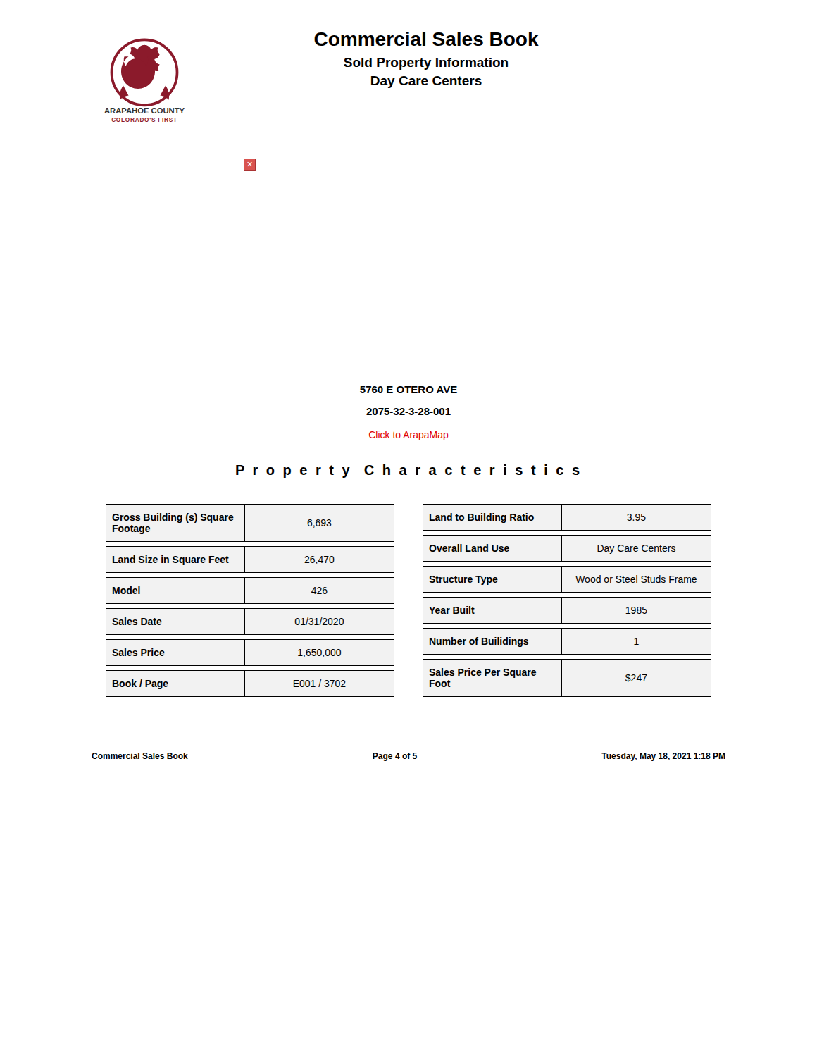ARAPAHOE COUNTY COLORADO'S FIRST
Commercial Sales Book
Sold Property Information
Day Care Centers
✕
5760 E OTERO AVE
2075-32-3-28-001
Click to ArapaMap
P r o p e r t y C h a r a c t e r i s t i c s
| Gross Building (s) Square Footage | 6,693 |
| Land Size in Square Feet | 26,470 |
| Model | 426 |
| Sales Date | 01/31/2020 |
| Sales Price | 1,650,000 |
| Book / Page | E001 / 3702 |
| Land to Building Ratio | 3.95 |
| Overall Land Use | Day Care Centers |
| Structure Type | Wood or Steel Studs Frame |
| Year Built | 1985 |
| Number of Builidings | 1 |
| Sales Price Per Square Foot | $247 |
Commercial Sales Book
Page 4 of 5
Tuesday, May 18, 2021 1:18 PM